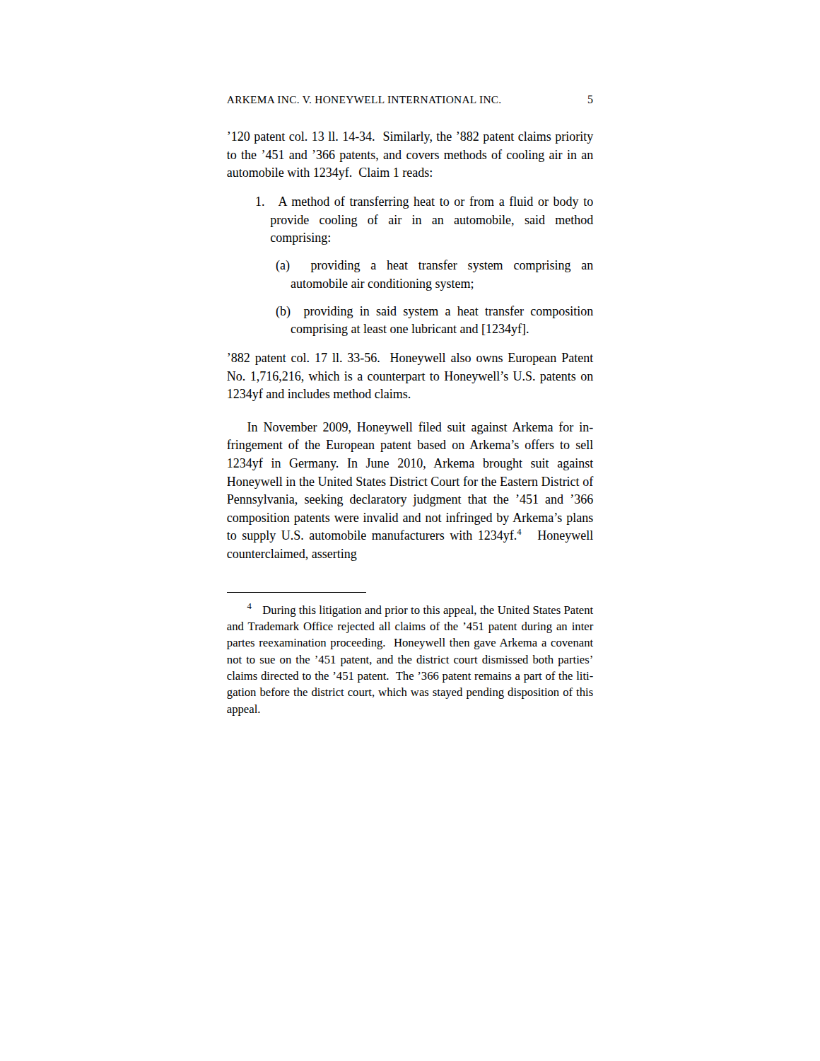Arkema Inc. v. Honeywell International Inc. 5
’120 patent col. 13 ll. 14-34. Similarly, the ’882 patent claims priority to the ’451 and ’366 patents, and covers methods of cooling air in an automobile with 1234yf. Claim 1 reads:
1. A method of transferring heat to or from a fluid or body to provide cooling of air in an automobile, said method comprising:
(a) providing a heat transfer system comprising an automobile air conditioning system;
(b) providing in said system a heat transfer composition comprising at least one lubricant and [1234yf].
’882 patent col. 17 ll. 33-56. Honeywell also owns European Patent No. 1,716,216, which is a counterpart to Honeywell’s U.S. patents on 1234yf and includes method claims.
In November 2009, Honeywell filed suit against Arkema for infringement of the European patent based on Arkema’s offers to sell 1234yf in Germany. In June 2010, Arkema brought suit against Honeywell in the United States District Court for the Eastern District of Pennsylvania, seeking declaratory judgment that the ’451 and ’366 composition patents were invalid and not infringed by Arkema’s plans to supply U.S. automobile manufacturers with 1234yf.4 Honeywell counterclaimed, asserting
4 During this litigation and prior to this appeal, the United States Patent and Trademark Office rejected all claims of the ’451 patent during an inter partes reexamination proceeding. Honeywell then gave Arkema a covenant not to sue on the ’451 patent, and the district court dismissed both parties’ claims directed to the ’451 patent. The ’366 patent remains a part of the litigation before the district court, which was stayed pending disposition of this appeal.